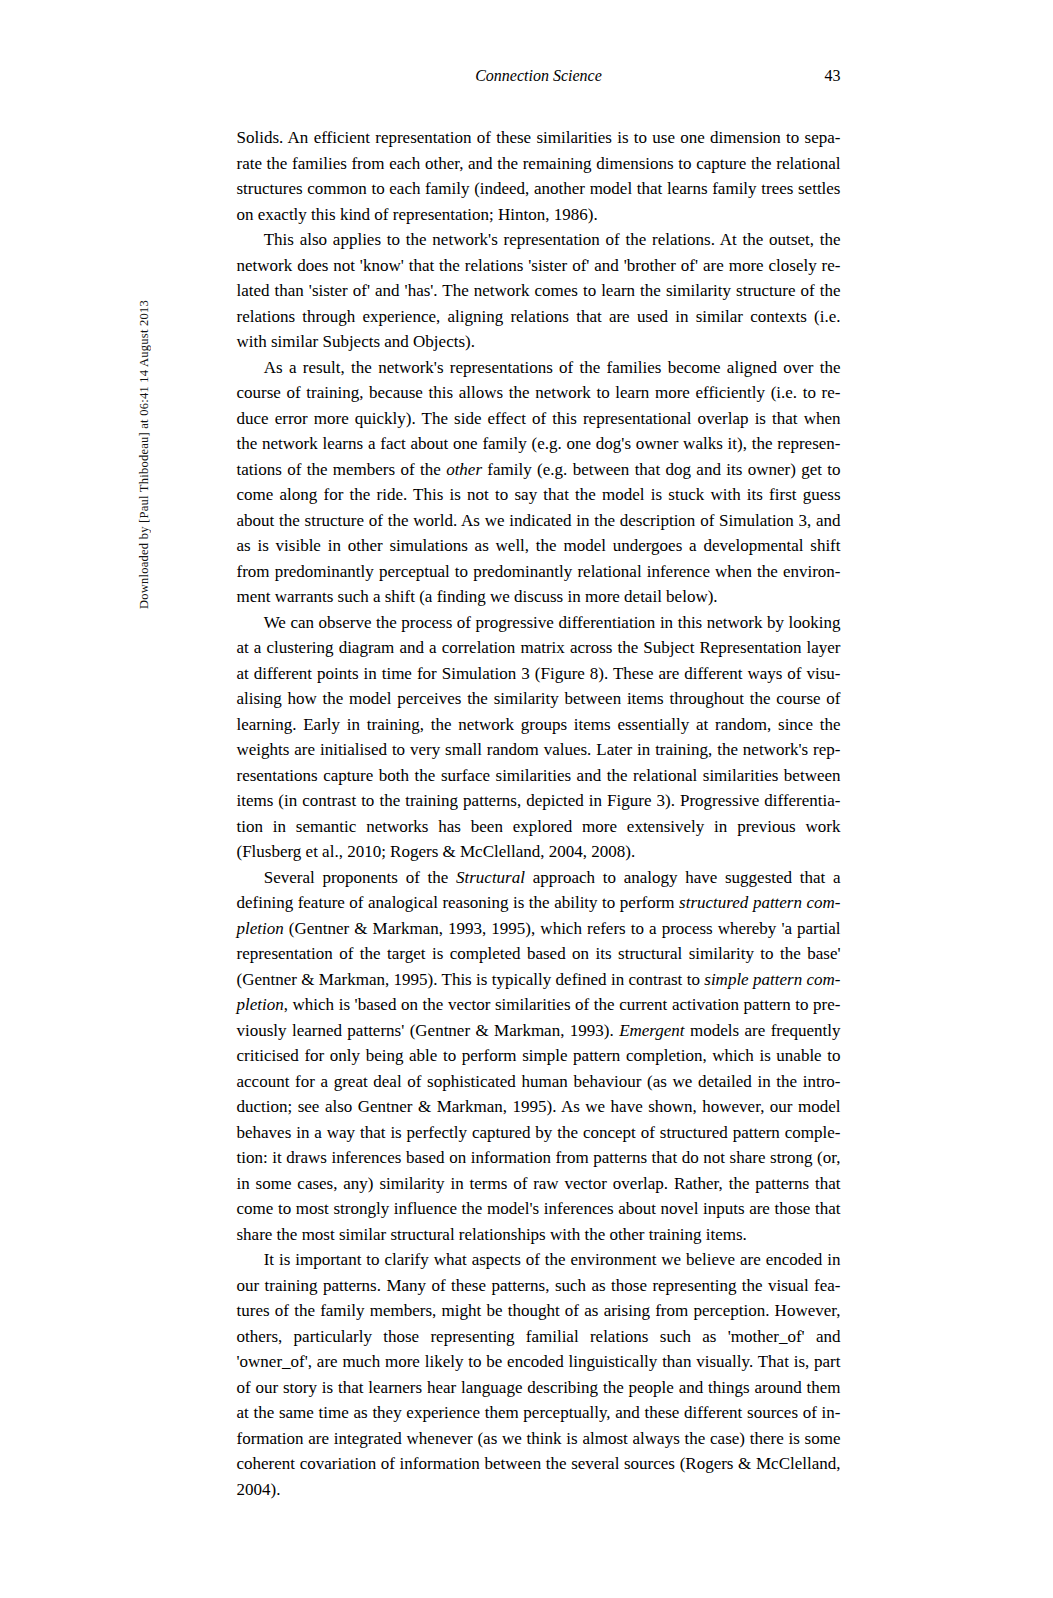Downloaded by [Paul Thibodeau] at 06:41 14 August 2013
Connection Science 43
Solids. An efficient representation of these similarities is to use one dimension to separate the families from each other, and the remaining dimensions to capture the relational structures common to each family (indeed, another model that learns family trees settles on exactly this kind of representation; Hinton, 1986).
This also applies to the network's representation of the relations. At the outset, the network does not 'know' that the relations 'sister of' and 'brother of' are more closely related than 'sister of' and 'has'. The network comes to learn the similarity structure of the relations through experience, aligning relations that are used in similar contexts (i.e. with similar Subjects and Objects).
As a result, the network's representations of the families become aligned over the course of training, because this allows the network to learn more efficiently (i.e. to reduce error more quickly). The side effect of this representational overlap is that when the network learns a fact about one family (e.g. one dog's owner walks it), the representations of the members of the other family (e.g. between that dog and its owner) get to come along for the ride. This is not to say that the model is stuck with its first guess about the structure of the world. As we indicated in the description of Simulation 3, and as is visible in other simulations as well, the model undergoes a developmental shift from predominantly perceptual to predominantly relational inference when the environment warrants such a shift (a finding we discuss in more detail below).
We can observe the process of progressive differentiation in this network by looking at a clustering diagram and a correlation matrix across the Subject Representation layer at different points in time for Simulation 3 (Figure 8). These are different ways of visualising how the model perceives the similarity between items throughout the course of learning. Early in training, the network groups items essentially at random, since the weights are initialised to very small random values. Later in training, the network's representations capture both the surface similarities and the relational similarities between items (in contrast to the training patterns, depicted in Figure 3). Progressive differentiation in semantic networks has been explored more extensively in previous work (Flusberg et al., 2010; Rogers & McClelland, 2004, 2008).
Several proponents of the Structural approach to analogy have suggested that a defining feature of analogical reasoning is the ability to perform structured pattern completion (Gentner & Markman, 1993, 1995), which refers to a process whereby 'a partial representation of the target is completed based on its structural similarity to the base' (Gentner & Markman, 1995). This is typically defined in contrast to simple pattern completion, which is 'based on the vector similarities of the current activation pattern to previously learned patterns' (Gentner & Markman, 1993). Emergent models are frequently criticised for only being able to perform simple pattern completion, which is unable to account for a great deal of sophisticated human behaviour (as we detailed in the introduction; see also Gentner & Markman, 1995). As we have shown, however, our model behaves in a way that is perfectly captured by the concept of structured pattern completion: it draws inferences based on information from patterns that do not share strong (or, in some cases, any) similarity in terms of raw vector overlap. Rather, the patterns that come to most strongly influence the model's inferences about novel inputs are those that share the most similar structural relationships with the other training items.
It is important to clarify what aspects of the environment we believe are encoded in our training patterns. Many of these patterns, such as those representing the visual features of the family members, might be thought of as arising from perception. However, others, particularly those representing familial relations such as 'mother_of' and 'owner_of', are much more likely to be encoded linguistically than visually. That is, part of our story is that learners hear language describing the people and things around them at the same time as they experience them perceptually, and these different sources of information are integrated whenever (as we think is almost always the case) there is some coherent covariation of information between the several sources (Rogers & McClelland, 2004).